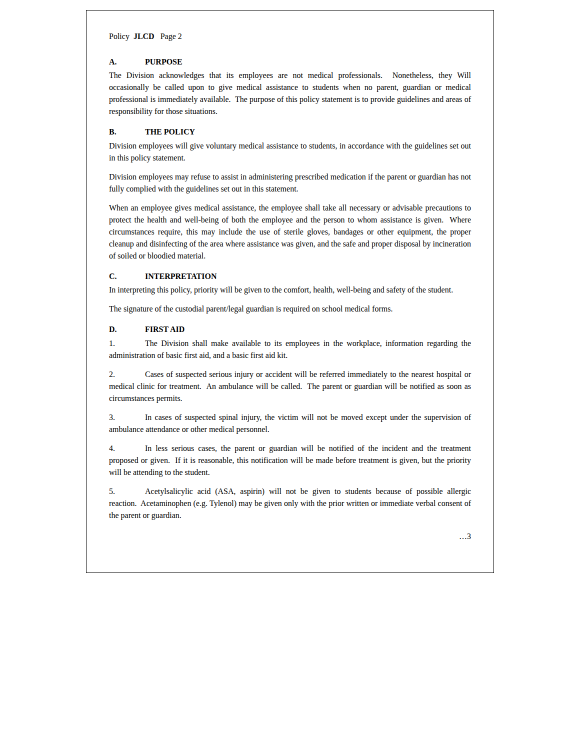Policy JLCD Page 2
A. PURPOSE
The Division acknowledges that its employees are not medical professionals. Nonetheless, they Will occasionally be called upon to give medical assistance to students when no parent, guardian or medical professional is immediately available. The purpose of this policy statement is to provide guidelines and areas of responsibility for those situations.
B. THE POLICY
Division employees will give voluntary medical assistance to students, in accordance with the guidelines set out in this policy statement.
Division employees may refuse to assist in administering prescribed medication if the parent or guardian has not fully complied with the guidelines set out in this statement.
When an employee gives medical assistance, the employee shall take all necessary or advisable precautions to protect the health and well-being of both the employee and the person to whom assistance is given. Where circumstances require, this may include the use of sterile gloves, bandages or other equipment, the proper cleanup and disinfecting of the area where assistance was given, and the safe and proper disposal by incineration of soiled or bloodied material.
C. INTERPRETATION
In interpreting this policy, priority will be given to the comfort, health, well-being and safety of the student.
The signature of the custodial parent/legal guardian is required on school medical forms.
D. FIRST AID
1. The Division shall make available to its employees in the workplace, information regarding the administration of basic first aid, and a basic first aid kit.
2. Cases of suspected serious injury or accident will be referred immediately to the nearest hospital or medical clinic for treatment. An ambulance will be called. The parent or guardian will be notified as soon as circumstances permits.
3. In cases of suspected spinal injury, the victim will not be moved except under the supervision of ambulance attendance or other medical personnel.
4. In less serious cases, the parent or guardian will be notified of the incident and the treatment proposed or given. If it is reasonable, this notification will be made before treatment is given, but the priority will be attending to the student.
5. Acetylsalicylic acid (ASA, aspirin) will not be given to students because of possible allergic reaction. Acetaminophen (e.g. Tylenol) may be given only with the prior written or immediate verbal consent of the parent or guardian.
…3